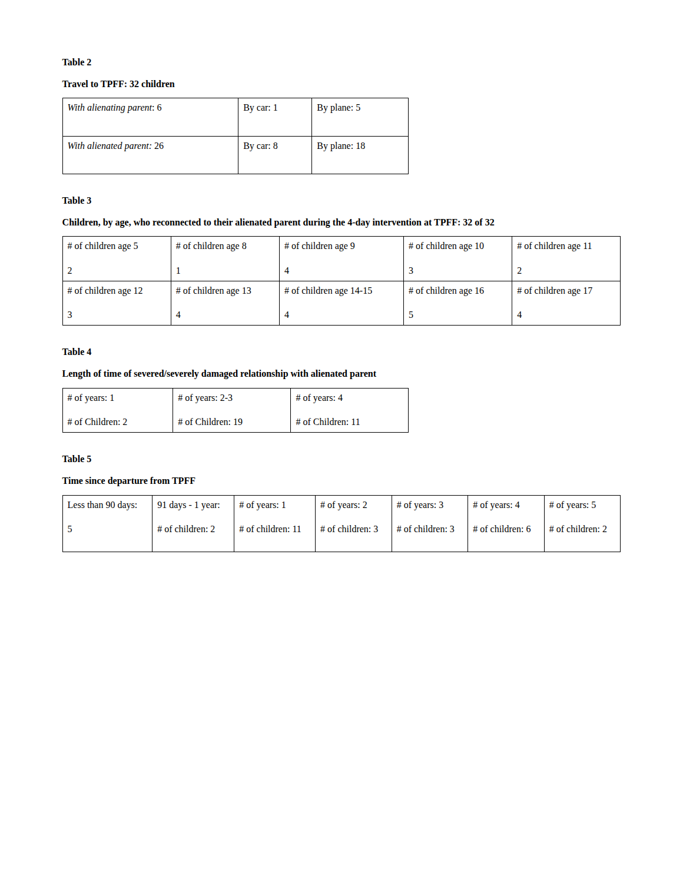Table 2
Travel to TPFF: 32 children
| With alienating parent : 6 | By car: 1 | By plane: 5 |
| With alienated parent: 26 | By car: 8 | By plane: 18 |
Table 3
Children, by age, who reconnected to their alienated parent during the 4-day intervention at TPFF: 32 of 32
| # of children age 5 2 | # of children age 8 1 | # of children age 9 4 | # of children age 10 3 | # of children age 11 2 |
| # of children age 12 3 | # of children age 13 4 | # of children age 14-15 4 | # of children age 16 5 | # of children age 17 4 |
Table 4
Length of time of severed/severely damaged relationship with alienated parent
| # of years: 1 # of Children: 2 | # of years: 2-3 # of Children: 19 | # of years: 4 # of Children: 11 |
Table 5
Time since departure from TPFF
| Less than 90 days: 5 | 91 days - 1 year: # of children: 2 | # of years: 1 # of children: 11 | # of years: 2 # of children: 3 | # of years: 3 # of children: 3 | # of years: 4 # of children: 6 | # of years: 5 # of children: 2 |